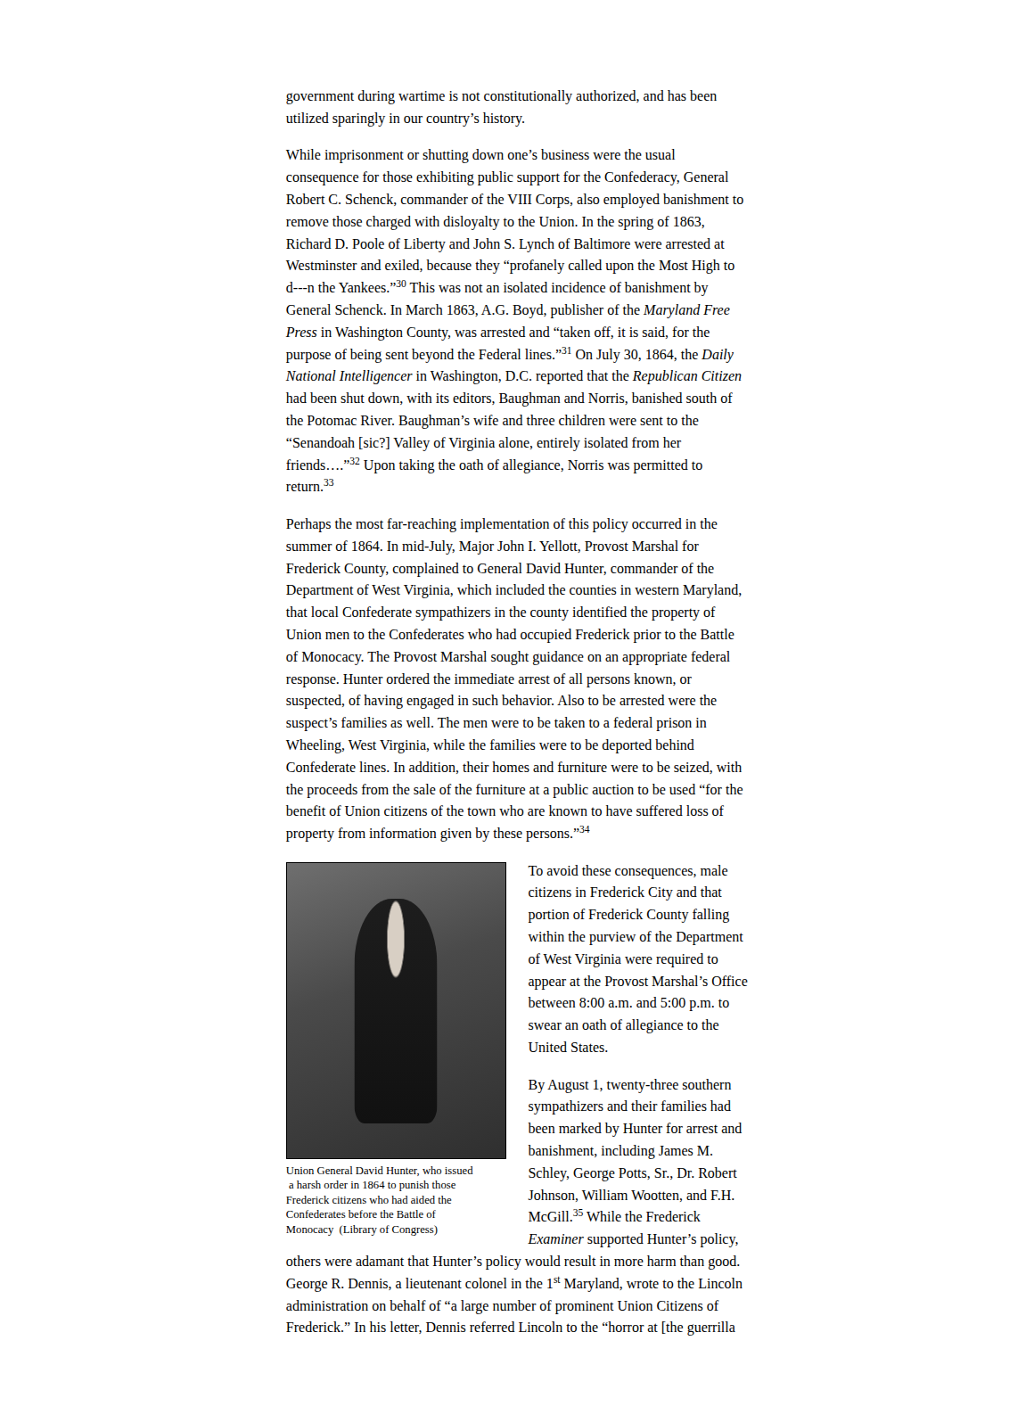government during wartime is not constitutionally authorized, and has been utilized sparingly in our country’s history.
While imprisonment or shutting down one’s business were the usual consequence for those exhibiting public support for the Confederacy, General Robert C. Schenck, commander of the VIII Corps, also employed banishment to remove those charged with disloyalty to the Union. In the spring of 1863, Richard D. Poole of Liberty and John S. Lynch of Baltimore were arrested at Westminster and exiled, because they “profanely called upon the Most High to d---n the Yankees.”30 This was not an isolated incidence of banishment by General Schenck. In March 1863, A.G. Boyd, publisher of the Maryland Free Press in Washington County, was arrested and “taken off, it is said, for the purpose of being sent beyond the Federal lines.”31 On July 30, 1864, the Daily National Intelligencer in Washington, D.C. reported that the Republican Citizen had been shut down, with its editors, Baughman and Norris, banished south of the Potomac River. Baughman’s wife and three children were sent to the “Senandoah [sic?] Valley of Virginia alone, entirely isolated from her friends….”32 Upon taking the oath of allegiance, Norris was permitted to return.33
Perhaps the most far-reaching implementation of this policy occurred in the summer of 1864. In mid-July, Major John I. Yellott, Provost Marshal for Frederick County, complained to General David Hunter, commander of the Department of West Virginia, which included the counties in western Maryland, that local Confederate sympathizers in the county identified the property of Union men to the Confederates who had occupied Frederick prior to the Battle of Monocacy. The Provost Marshal sought guidance on an appropriate federal response. Hunter ordered the immediate arrest of all persons known, or suspected, of having engaged in such behavior. Also to be arrested were the suspect’s families as well. The men were to be taken to a federal prison in Wheeling, West Virginia, while the families were to be deported behind Confederate lines. In addition, their homes and furniture were to be seized, with the proceeds from the sale of the furniture at a public auction to be used “for the benefit of Union citizens of the town who are known to have suffered loss of property from information given by these persons.”34
Union General David Hunter, who issued
a harsh order in 1864 to punish those
Frederick citizens who had aided the
Confederates before the Battle of
Monocacy (Library of Congress)
To avoid these consequences, male citizens in Frederick City and that portion of Frederick County falling within the purview of the Department of West Virginia were required to appear at the Provost Marshal’s Office between 8:00 a.m. and 5:00 p.m. to swear an oath of allegiance to the United States.
By August 1, twenty-three southern sympathizers and their families had been marked by Hunter for arrest and banishment, including James M. Schley, George Potts, Sr., Dr. Robert Johnson, William Wootten, and F.H. McGill.35 While the Frederick Examiner supported Hunter’s policy, others were adamant that Hunter’s policy would result in more harm than good. George R. Dennis, a lieutenant colonel in the 1st Maryland, wrote to the Lincoln administration on behalf of “a large number of prominent Union Citizens of Frederick.” In his letter, Dennis referred Lincoln to the “horror at [the guerrilla